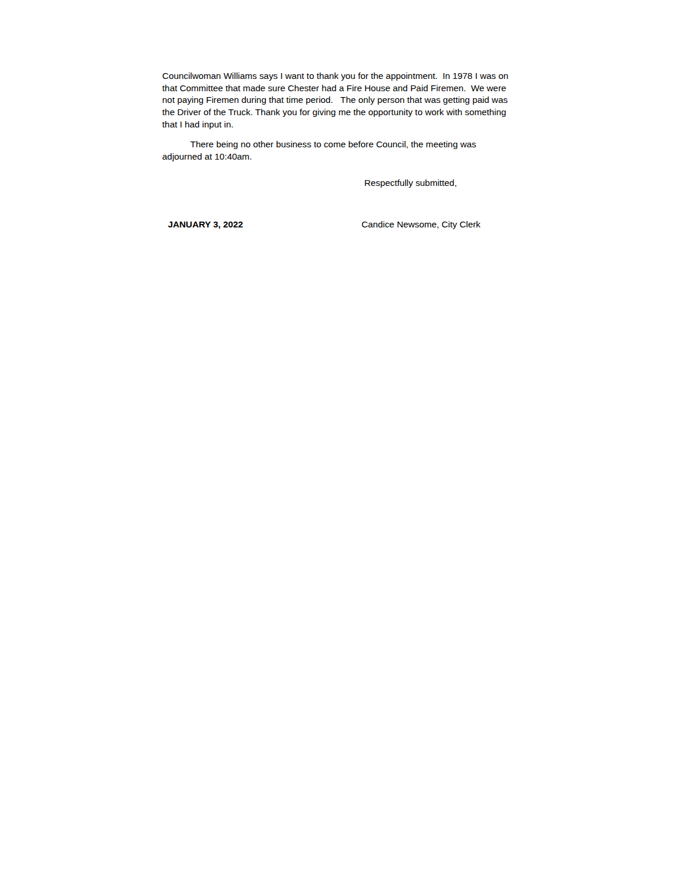Councilwoman Williams says I want to thank you for the appointment. In 1978 I was on that Committee that made sure Chester had a Fire House and Paid Firemen. We were not paying Firemen during that time period. The only person that was getting paid was the Driver of the Truck. Thank you for giving me the opportunity to work with something that I had input in.
There being no other business to come before Council, the meeting was adjourned at 10:40am.
Respectfully submitted,
JANUARY 3, 2022
Candice Newsome, City Clerk